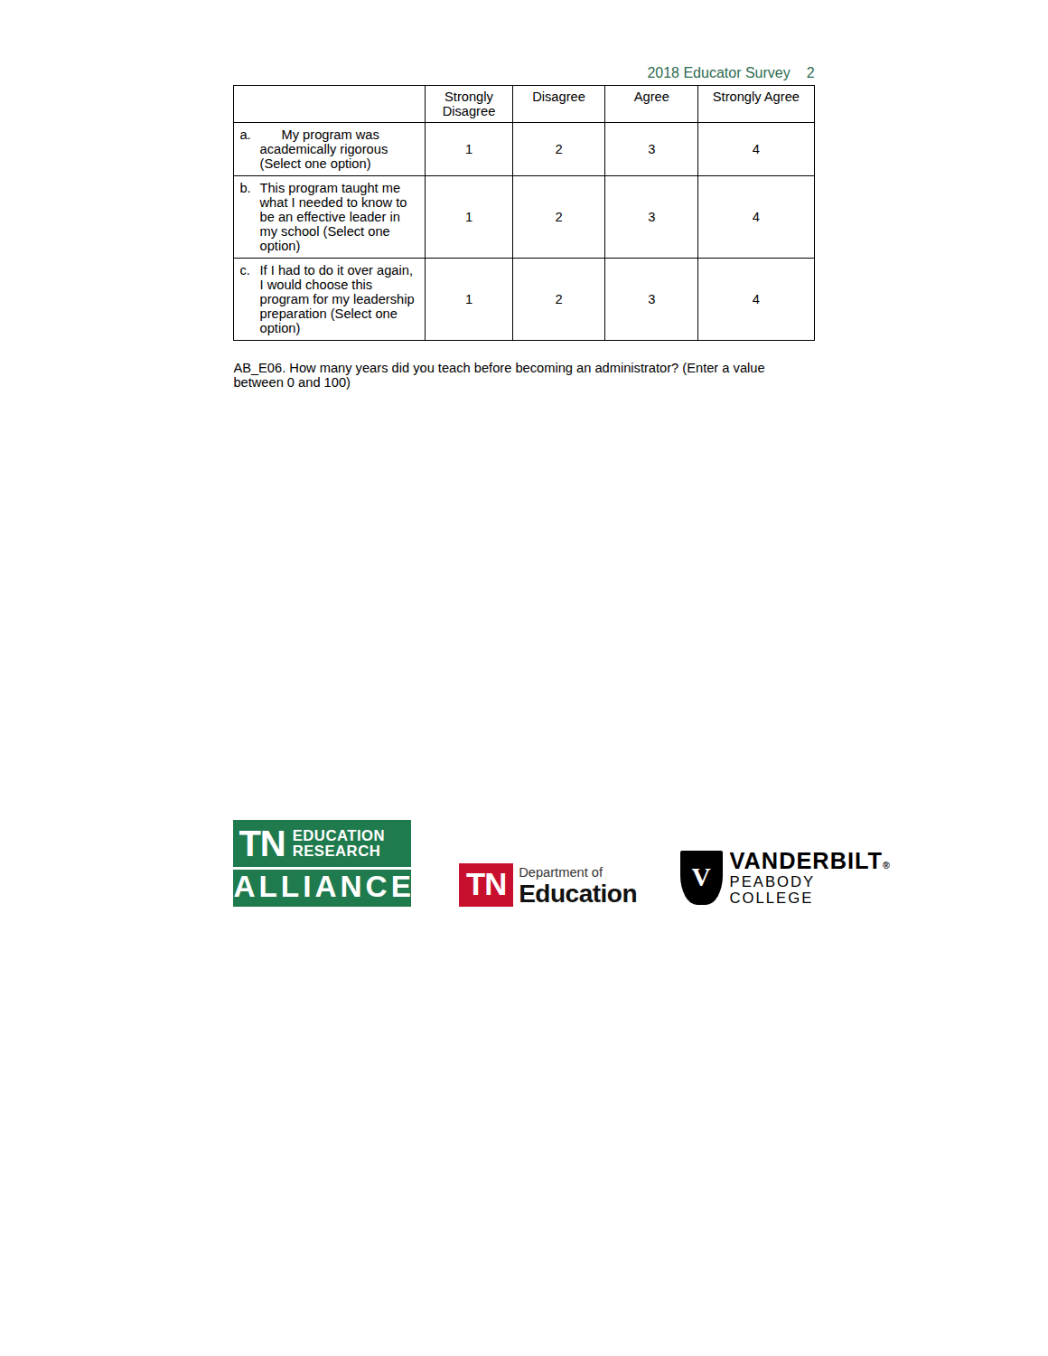2018 Educator Survey2
| | Strongly Disagree | Disagree | Agree | Strongly Agree |
| --- | --- | --- | --- | --- |
| a. My program was academically rigorous (Select one option) | 1 | 2 | 3 | 4 |
| b. This program taught me what I needed to know to be an effective leader in my school (Select one option) | 1 | 2 | 3 | 4 |
| c. If I had to do it over again, I would choose this program for my leadership preparation (Select one option) | 1 | 2 | 3 | 4 |
AB_E06. How many years did you teach before becoming an administrator? (Enter a value between 0 and 100)
TN
Education
Research
ALLIANCE
TN
Department of
Education
V
VANDERBILT®
PEABODY COLLEGE